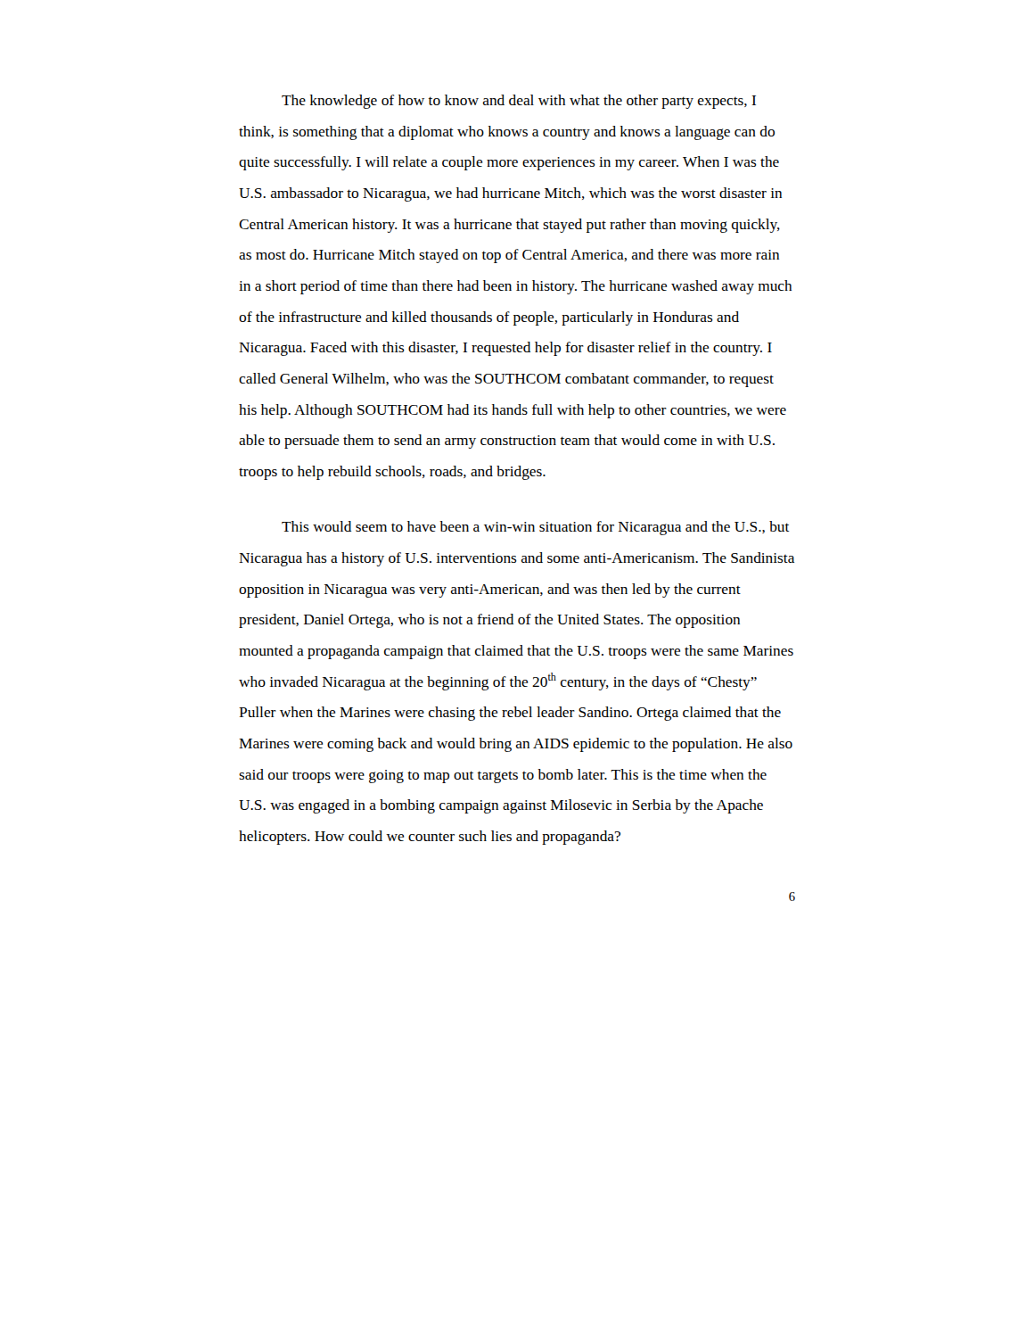The knowledge of how to know and deal with what the other party expects, I think, is something that a diplomat who knows a country and knows a language can do quite successfully. I will relate a couple more experiences in my career. When I was the U.S. ambassador to Nicaragua, we had hurricane Mitch, which was the worst disaster in Central American history. It was a hurricane that stayed put rather than moving quickly, as most do. Hurricane Mitch stayed on top of Central America, and there was more rain in a short period of time than there had been in history. The hurricane washed away much of the infrastructure and killed thousands of people, particularly in Honduras and Nicaragua. Faced with this disaster, I requested help for disaster relief in the country. I called General Wilhelm, who was the SOUTHCOM combatant commander, to request his help. Although SOUTHCOM had its hands full with help to other countries, we were able to persuade them to send an army construction team that would come in with U.S. troops to help rebuild schools, roads, and bridges.
This would seem to have been a win-win situation for Nicaragua and the U.S., but Nicaragua has a history of U.S. interventions and some anti-Americanism. The Sandinista opposition in Nicaragua was very anti-American, and was then led by the current president, Daniel Ortega, who is not a friend of the United States. The opposition mounted a propaganda campaign that claimed that the U.S. troops were the same Marines who invaded Nicaragua at the beginning of the 20th century, in the days of “Chesty” Puller when the Marines were chasing the rebel leader Sandino. Ortega claimed that the Marines were coming back and would bring an AIDS epidemic to the population. He also said our troops were going to map out targets to bomb later. This is the time when the U.S. was engaged in a bombing campaign against Milosevic in Serbia by the Apache helicopters. How could we counter such lies and propaganda?
6